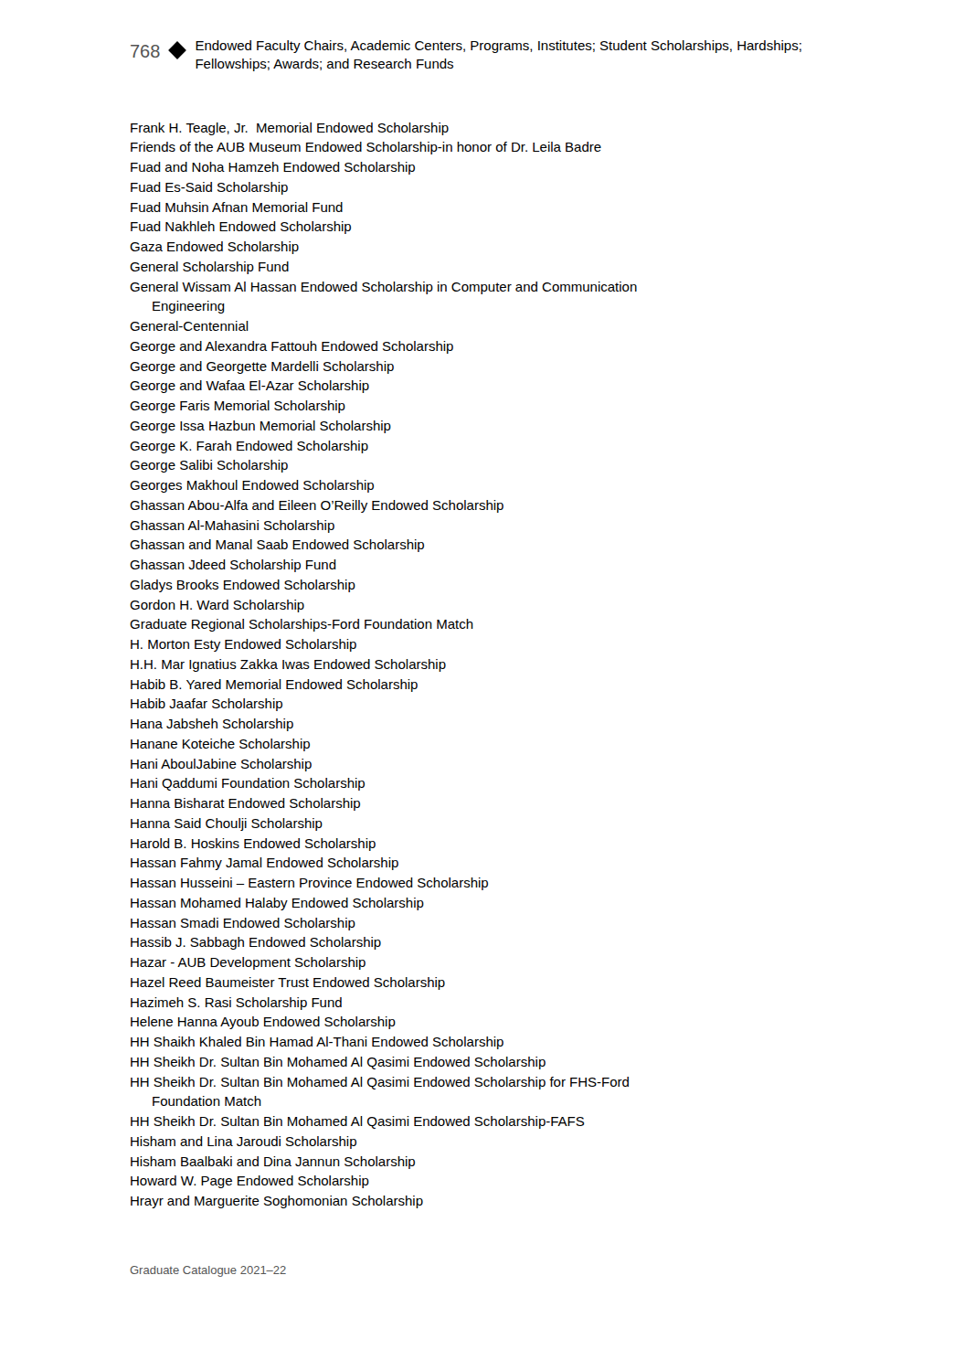768
Endowed Faculty Chairs, Academic Centers, Programs, Institutes; Student Scholarships, Hardships; Fellowships; Awards; and Research Funds
Frank H. Teagle, Jr. Memorial Endowed Scholarship
Friends of the AUB Museum Endowed Scholarship-in honor of Dr. Leila Badre
Fuad and Noha Hamzeh Endowed Scholarship
Fuad Es-Said Scholarship
Fuad Muhsin Afnan Memorial Fund
Fuad Nakhleh Endowed Scholarship
Gaza Endowed Scholarship
General Scholarship Fund
General Wissam Al Hassan Endowed Scholarship in Computer and Communication Engineering
General-Centennial
George and Alexandra Fattouh Endowed Scholarship
George and Georgette Mardelli Scholarship
George and Wafaa El-Azar Scholarship
George Faris Memorial Scholarship
George Issa Hazbun Memorial Scholarship
George K. Farah Endowed Scholarship
George Salibi Scholarship
Georges Makhoul Endowed Scholarship
Ghassan Abou-Alfa and Eileen O’Reilly Endowed Scholarship
Ghassan Al-Mahasini Scholarship
Ghassan and Manal Saab Endowed Scholarship
Ghassan Jdeed Scholarship Fund
Gladys Brooks Endowed Scholarship
Gordon H. Ward Scholarship
Graduate Regional Scholarships-Ford Foundation Match
H. Morton Esty Endowed Scholarship
H.H. Mar Ignatius Zakka Iwas Endowed Scholarship
Habib B. Yared Memorial Endowed Scholarship
Habib Jaafar Scholarship
Hana Jabsheh Scholarship
Hanane Koteiche Scholarship
Hani AboulJabine Scholarship
Hani Qaddumi Foundation Scholarship
Hanna Bisharat Endowed Scholarship
Hanna Said Choulji Scholarship
Harold B. Hoskins Endowed Scholarship
Hassan Fahmy Jamal Endowed Scholarship
Hassan Husseini – Eastern Province Endowed Scholarship
Hassan Mohamed Halaby Endowed Scholarship
Hassan Smadi Endowed Scholarship
Hassib J. Sabbagh Endowed Scholarship
Hazar - AUB Development Scholarship
Hazel Reed Baumeister Trust Endowed Scholarship
Hazimeh S. Rasi Scholarship Fund
Helene Hanna Ayoub Endowed Scholarship
HH Shaikh Khaled Bin Hamad Al-Thani Endowed Scholarship
HH Sheikh Dr. Sultan Bin Mohamed Al Qasimi Endowed Scholarship
HH Sheikh Dr. Sultan Bin Mohamed Al Qasimi Endowed Scholarship for FHS-Ford Foundation Match
HH Sheikh Dr. Sultan Bin Mohamed Al Qasimi Endowed Scholarship-FAFS
Hisham and Lina Jaroudi Scholarship
Hisham Baalbaki and Dina Jannun Scholarship
Howard W. Page Endowed Scholarship
Hrayr and Marguerite Soghomonian Scholarship
Graduate Catalogue 2021–22